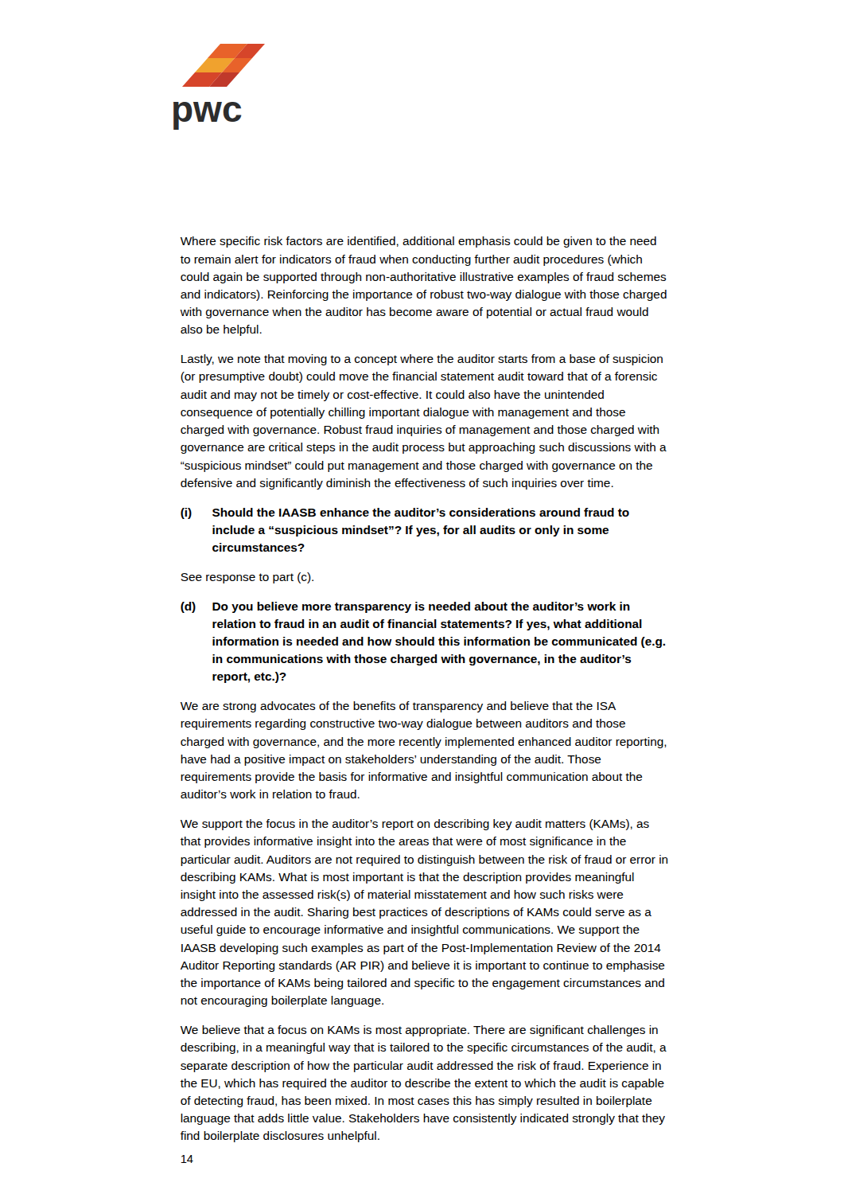pwc
Where specific risk factors are identified, additional emphasis could be given to the need to remain alert for indicators of fraud when conducting further audit procedures (which could again be supported through non-authoritative illustrative examples of fraud schemes and indicators). Reinforcing the importance of robust two-way dialogue with those charged with governance when the auditor has become aware of potential or actual fraud would also be helpful.
Lastly, we note that moving to a concept where the auditor starts from a base of suspicion (or presumptive doubt) could move the financial statement audit toward that of a forensic audit and may not be timely or cost-effective. It could also have the unintended consequence of potentially chilling important dialogue with management and those charged with governance. Robust fraud inquiries of management and those charged with governance are critical steps in the audit process but approaching such discussions with a “suspicious mindset” could put management and those charged with governance on the defensive and significantly diminish the effectiveness of such inquiries over time.
(i)
Should the IAASB enhance the auditor’s considerations around fraud to include a “suspicious mindset”? If yes, for all audits or only in some circumstances?
See response to part (c).
(d)
Do you believe more transparency is needed about the auditor’s work in relation to fraud in an audit of financial statements? If yes, what additional information is needed and how should this information be communicated (e.g. in communications with those charged with governance, in the auditor’s report, etc.)?
We are strong advocates of the benefits of transparency and believe that the ISA requirements regarding constructive two-way dialogue between auditors and those charged with governance, and the more recently implemented enhanced auditor reporting, have had a positive impact on stakeholders’ understanding of the audit. Those requirements provide the basis for informative and insightful communication about the auditor’s work in relation to fraud.
We support the focus in the auditor’s report on describing key audit matters (KAMs), as that provides informative insight into the areas that were of most significance in the particular audit. Auditors are not required to distinguish between the risk of fraud or error in describing KAMs. What is most important is that the description provides meaningful insight into the assessed risk(s) of material misstatement and how such risks were addressed in the audit. Sharing best practices of descriptions of KAMs could serve as a useful guide to encourage informative and insightful communications. We support the IAASB developing such examples as part of the Post-Implementation Review of the 2014 Auditor Reporting standards (AR PIR) and believe it is important to continue to emphasise the importance of KAMs being tailored and specific to the engagement circumstances and not encouraging boilerplate language.
We believe that a focus on KAMs is most appropriate. There are significant challenges in describing, in a meaningful way that is tailored to the specific circumstances of the audit, a separate description of how the particular audit addressed the risk of fraud. Experience in the EU, which has required the auditor to describe the extent to which the audit is capable of detecting fraud, has been mixed. In most cases this has simply resulted in boilerplate language that adds little value. Stakeholders have consistently indicated strongly that they find boilerplate disclosures unhelpful.
14